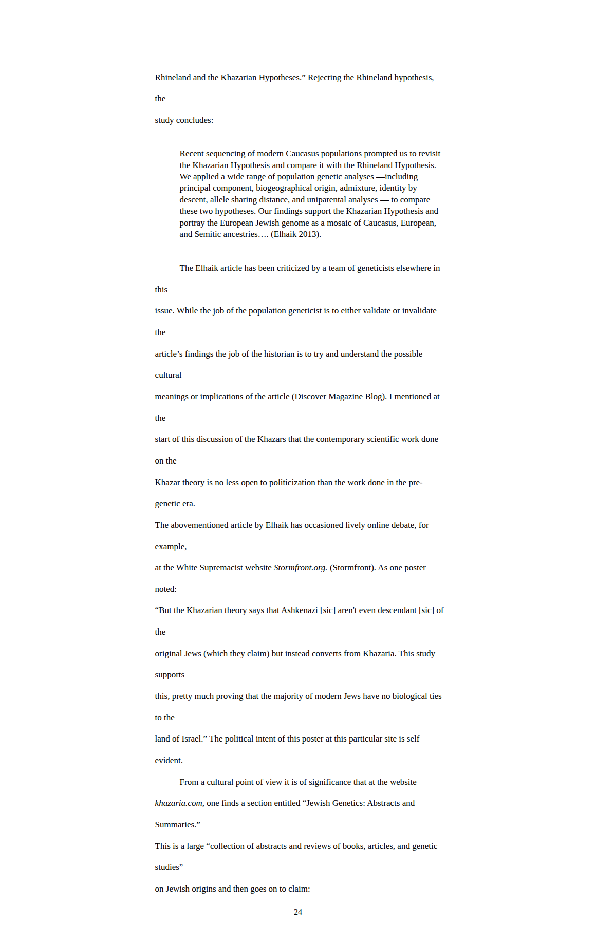Rhineland and the Khazarian Hypotheses.” Rejecting the Rhineland hypothesis, the
study concludes:
Recent sequencing of modern Caucasus populations prompted us to revisit the Khazarian Hypothesis and compare it with the Rhineland Hypothesis. We applied a wide range of population genetic analyses —including principal component, biogeographical origin, admixture, identity by descent, allele sharing distance, and uniparental analyses — to compare these two hypotheses. Our findings support the Khazarian Hypothesis and portray the European Jewish genome as a mosaic of Caucasus, European, and Semitic ancestries…. (Elhaik 2013).
The Elhaik article has been criticized by a team of geneticists elsewhere in this
issue. While the job of the population geneticist is to either validate or invalidate the
article’s findings the job of the historian is to try and understand the possible cultural
meanings or implications of the article (Discover Magazine Blog). I mentioned at the
start of this discussion of the Khazars that the contemporary scientific work done on the
Khazar theory is no less open to politicization than the work done in the pre-genetic era.
The abovementioned article by Elhaik has occasioned lively online debate, for example,
at the White Supremacist website Stormfront.org. (Stormfront). As one poster noted:
“But the Khazarian theory says that Ashkenazi [sic] aren't even descendant [sic] of the
original Jews (which they claim) but instead converts from Khazaria. This study supports
this, pretty much proving that the majority of modern Jews have no biological ties to the
land of Israel.” The political intent of this poster at this particular site is self evident.
From a cultural point of view it is of significance that at the website
khazaria.com, one finds a section entitled “Jewish Genetics: Abstracts and Summaries.”
This is a large “collection of abstracts and reviews of books, articles, and genetic studies”
on Jewish origins and then goes on to claim:
24